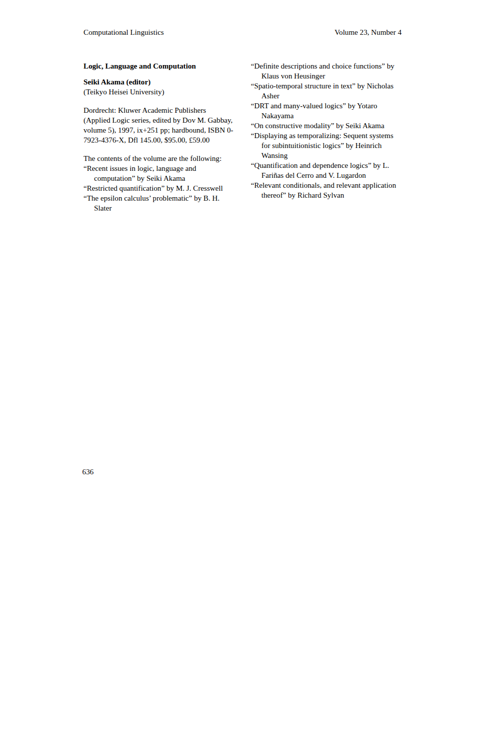Computational Linguistics Volume 23, Number 4
Logic, Language and Computation
Seiki Akama (editor)
(Teikyo Heisei University)
Dordrecht: Kluwer Academic Publishers (Applied Logic series, edited by Dov M. Gabbay, volume 5), 1997, ix+251 pp; hardbound, ISBN 0-7923-4376-X, Dfl 145.00, $95.00, £59.00
The contents of the volume are the following:
“Recent issues in logic, language and computation” by Seiki Akama
“Restricted quantification” by M. J. Cresswell
“The epsilon calculus’ problematic” by B. H. Slater
“Definite descriptions and choice functions” by Klaus von Heusinger
“Spatio-temporal structure in text” by Nicholas Asher
“DRT and many-valued logics” by Yotaro Nakayama
“On constructive modality” by Seiki Akama
“Displaying as temporalizing: Sequent systems for subintuitionistic logics” by Heinrich Wansing
“Quantification and dependence logics” by L. Fariñas del Cerro and V. Lugardon
“Relevant conditionals, and relevant application thereof” by Richard Sylvan
636